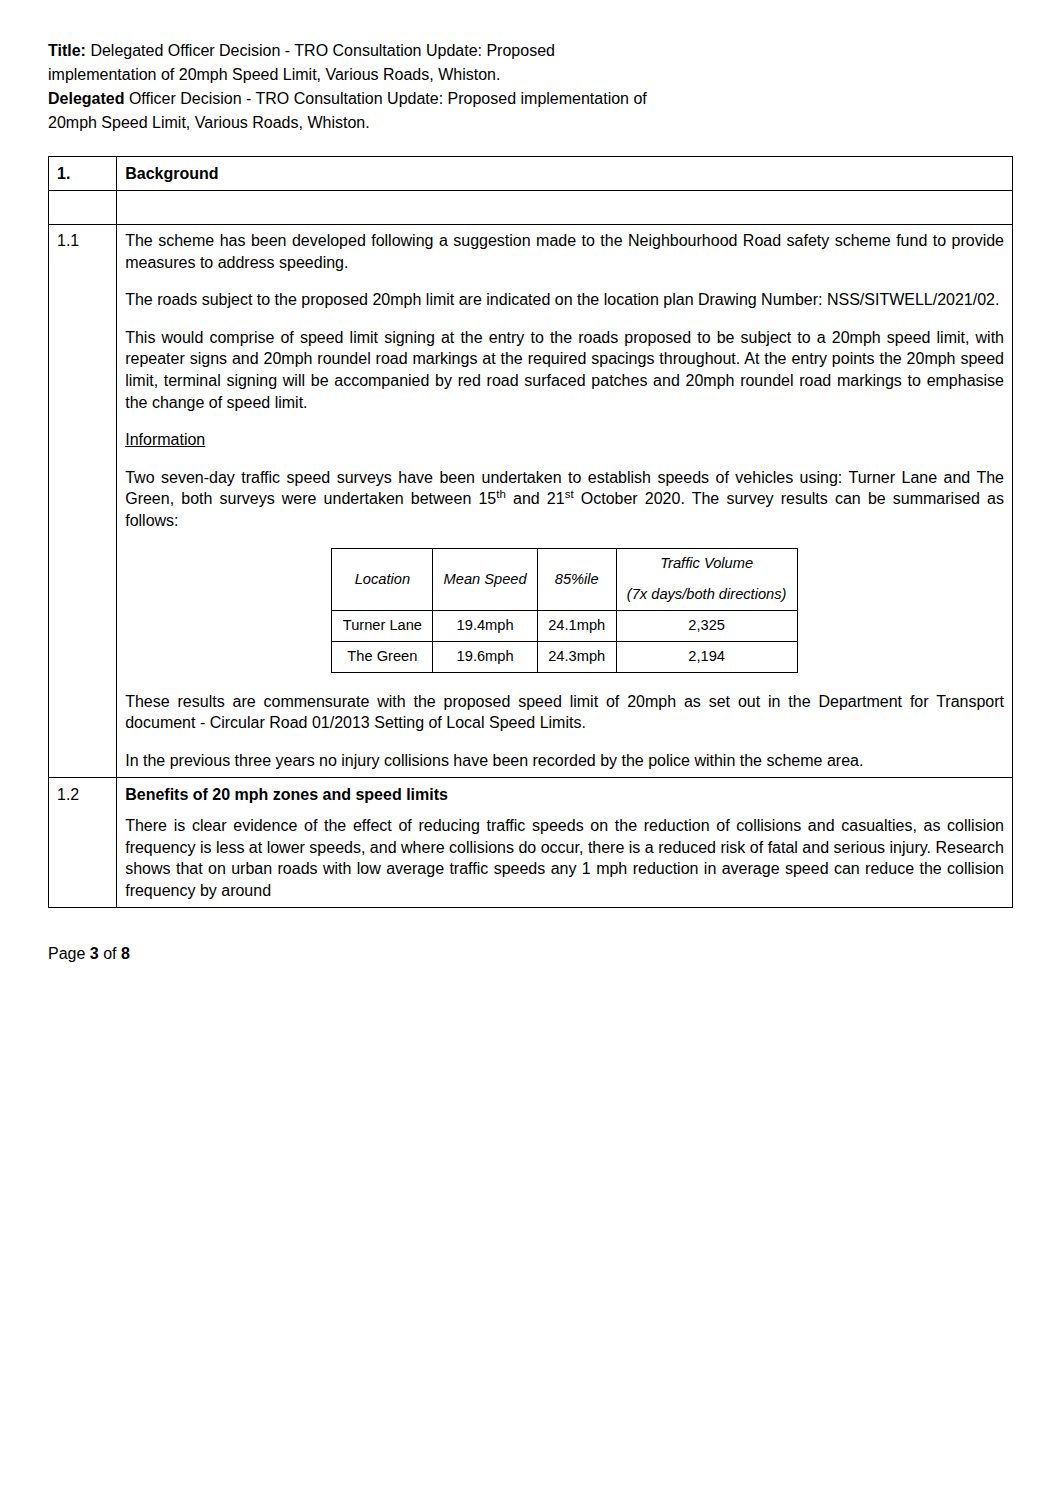Title: Delegated Officer Decision - TRO Consultation Update: Proposed
implementation of 20mph Speed Limit, Various Roads, Whiston.
Delegated Officer Decision - TRO Consultation Update: Proposed implementation of
20mph Speed Limit, Various Roads, Whiston.
| 1. | Background |
| 1.1 | The scheme has been developed following a suggestion made to the Neighbourhood Road safety scheme fund to provide measures to address speeding. The roads subject to the proposed 20mph limit are indicated on the location plan Drawing Number: NSS/SITWELL/2021/02. This would comprise of speed limit signing at the entry to the roads proposed to be subject to a 20mph speed limit, with repeater signs and 20mph roundel road markings at the required spacings throughout. At the entry points the 20mph speed limit, terminal signing will be accompanied by red road surfaced patches and 20mph roundel road markings to emphasise the change of speed limit. Information Two seven-day traffic speed surveys have been undertaken to establish speeds of vehicles using: Turner Lane and The Green, both surveys were undertaken between 15 th and 21 st October 2020. The survey results can be summarised as follows: / Location / Mean Speed / 85%ile / Traffic Volume (7x days/both directions) / / --- / --- / --- / --- / / Turner Lane / 19.4mph / 24.1mph / 2,325 / / The Green / 19.6mph / 24.3mph / 2,194 / These results are commensurate with the proposed speed limit of 20mph as set out in the Department for Transport document - Circular Road 01/2013 Setting of Local Speed Limits. In the previous three years no injury collisions have been recorded by the police within the scheme area. |
| 1.2 | Benefits of 20 mph zones and speed limits There is clear evidence of the effect of reducing traffic speeds on the reduction of collisions and casualties, as collision frequency is less at lower speeds, and where collisions do occur, there is a reduced risk of fatal and serious injury. Research shows that on urban roads with low average traffic speeds any 1 mph reduction in average speed can reduce the collision frequency by around |
Page 3 of 8